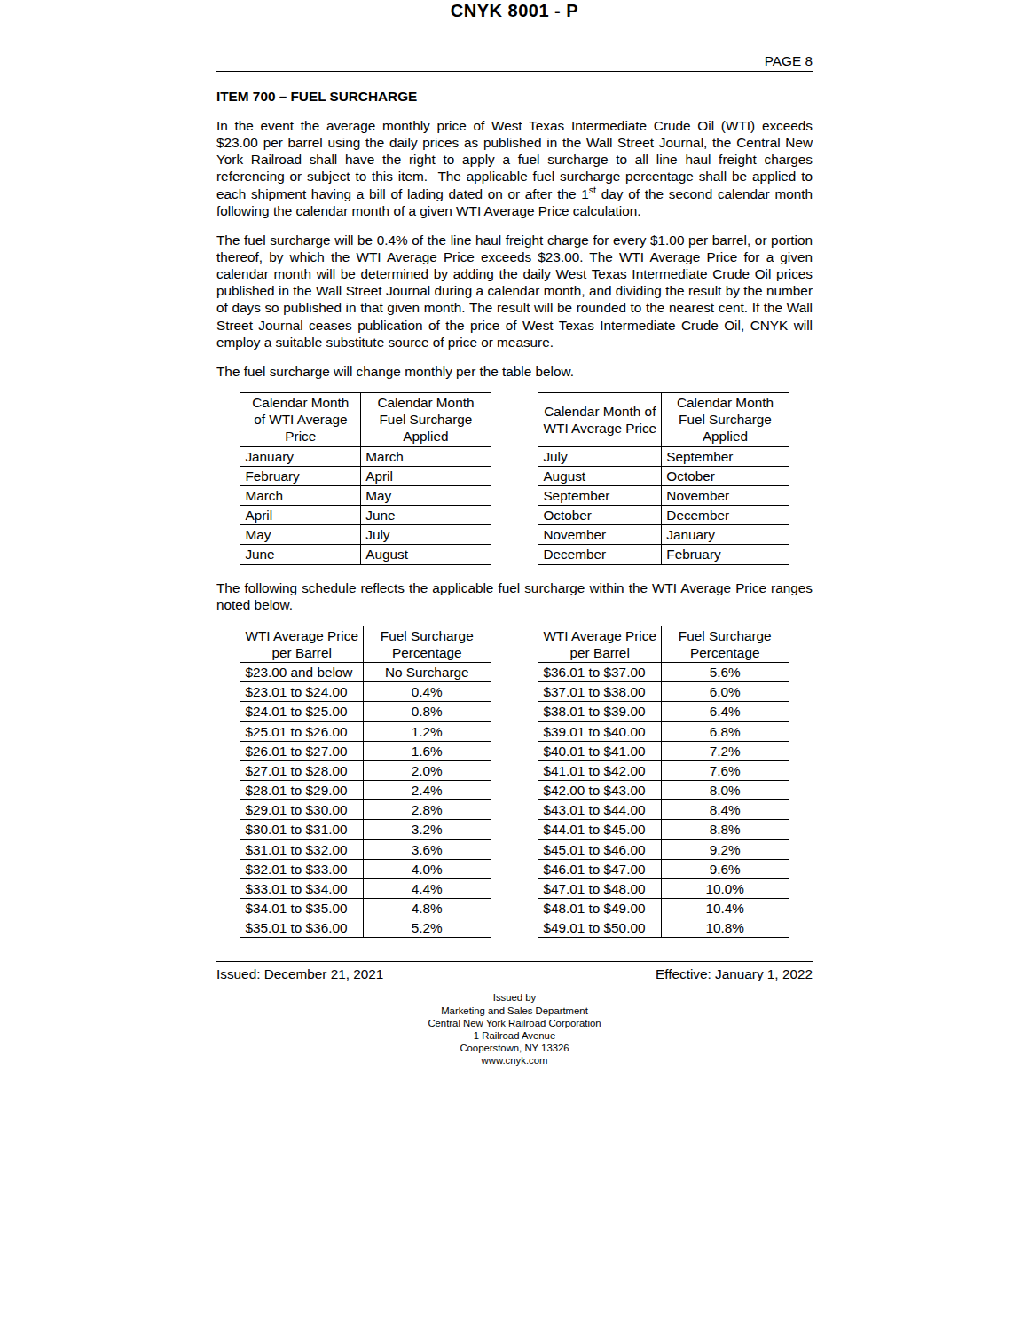CNYK 8001 - P
PAGE 8
ITEM 700 – FUEL SURCHARGE
In the event the average monthly price of West Texas Intermediate Crude Oil (WTI) exceeds $23.00 per barrel using the daily prices as published in the Wall Street Journal, the Central New York Railroad shall have the right to apply a fuel surcharge to all line haul freight charges referencing or subject to this item. The applicable fuel surcharge percentage shall be applied to each shipment having a bill of lading dated on or after the 1st day of the second calendar month following the calendar month of a given WTI Average Price calculation.
The fuel surcharge will be 0.4% of the line haul freight charge for every $1.00 per barrel, or portion thereof, by which the WTI Average Price exceeds $23.00. The WTI Average Price for a given calendar month will be determined by adding the daily West Texas Intermediate Crude Oil prices published in the Wall Street Journal during a calendar month, and dividing the result by the number of days so published in that given month. The result will be rounded to the nearest cent. If the Wall Street Journal ceases publication of the price of West Texas Intermediate Crude Oil, CNYK will employ a suitable substitute source of price or measure.
The fuel surcharge will change monthly per the table below.
| Calendar Month of WTI Average Price | Calendar Month Fuel Surcharge Applied |
| --- | --- |
| January | March |
| February | April |
| March | May |
| April | June |
| May | July |
| June | August |
| Calendar Month of WTI Average Price | Calendar Month Fuel Surcharge Applied |
| --- | --- |
| July | September |
| August | October |
| September | November |
| October | December |
| November | January |
| December | February |
The following schedule reflects the applicable fuel surcharge within the WTI Average Price ranges noted below.
| WTI Average Price per Barrel | Fuel Surcharge Percentage |
| --- | --- |
| $23.00 and below | No Surcharge |
| $23.01 to $24.00 | 0.4% |
| $24.01 to $25.00 | 0.8% |
| $25.01 to $26.00 | 1.2% |
| $26.01 to $27.00 | 1.6% |
| $27.01 to $28.00 | 2.0% |
| $28.01 to $29.00 | 2.4% |
| $29.01 to $30.00 | 2.8% |
| $30.01 to $31.00 | 3.2% |
| $31.01 to $32.00 | 3.6% |
| $32.01 to $33.00 | 4.0% |
| $33.01 to $34.00 | 4.4% |
| $34.01 to $35.00 | 4.8% |
| $35.01 to $36.00 | 5.2% |
| WTI Average Price per Barrel | Fuel Surcharge Percentage |
| --- | --- |
| $36.01 to $37.00 | 5.6% |
| $37.01 to $38.00 | 6.0% |
| $38.01 to $39.00 | 6.4% |
| $39.01 to $40.00 | 6.8% |
| $40.01 to $41.00 | 7.2% |
| $41.01 to $42.00 | 7.6% |
| $42.00 to $43.00 | 8.0% |
| $43.01 to $44.00 | 8.4% |
| $44.01 to $45.00 | 8.8% |
| $45.01 to $46.00 | 9.2% |
| $46.01 to $47.00 | 9.6% |
| $47.01 to $48.00 | 10.0% |
| $48.01 to $49.00 | 10.4% |
| $49.01 to $50.00 | 10.8% |
Issued: December 21, 2021 Effective: January 1, 2022
Issued by
Marketing and Sales Department
Central New York Railroad Corporation
1 Railroad Avenue
Cooperstown, NY 13326
www.cnyk.com